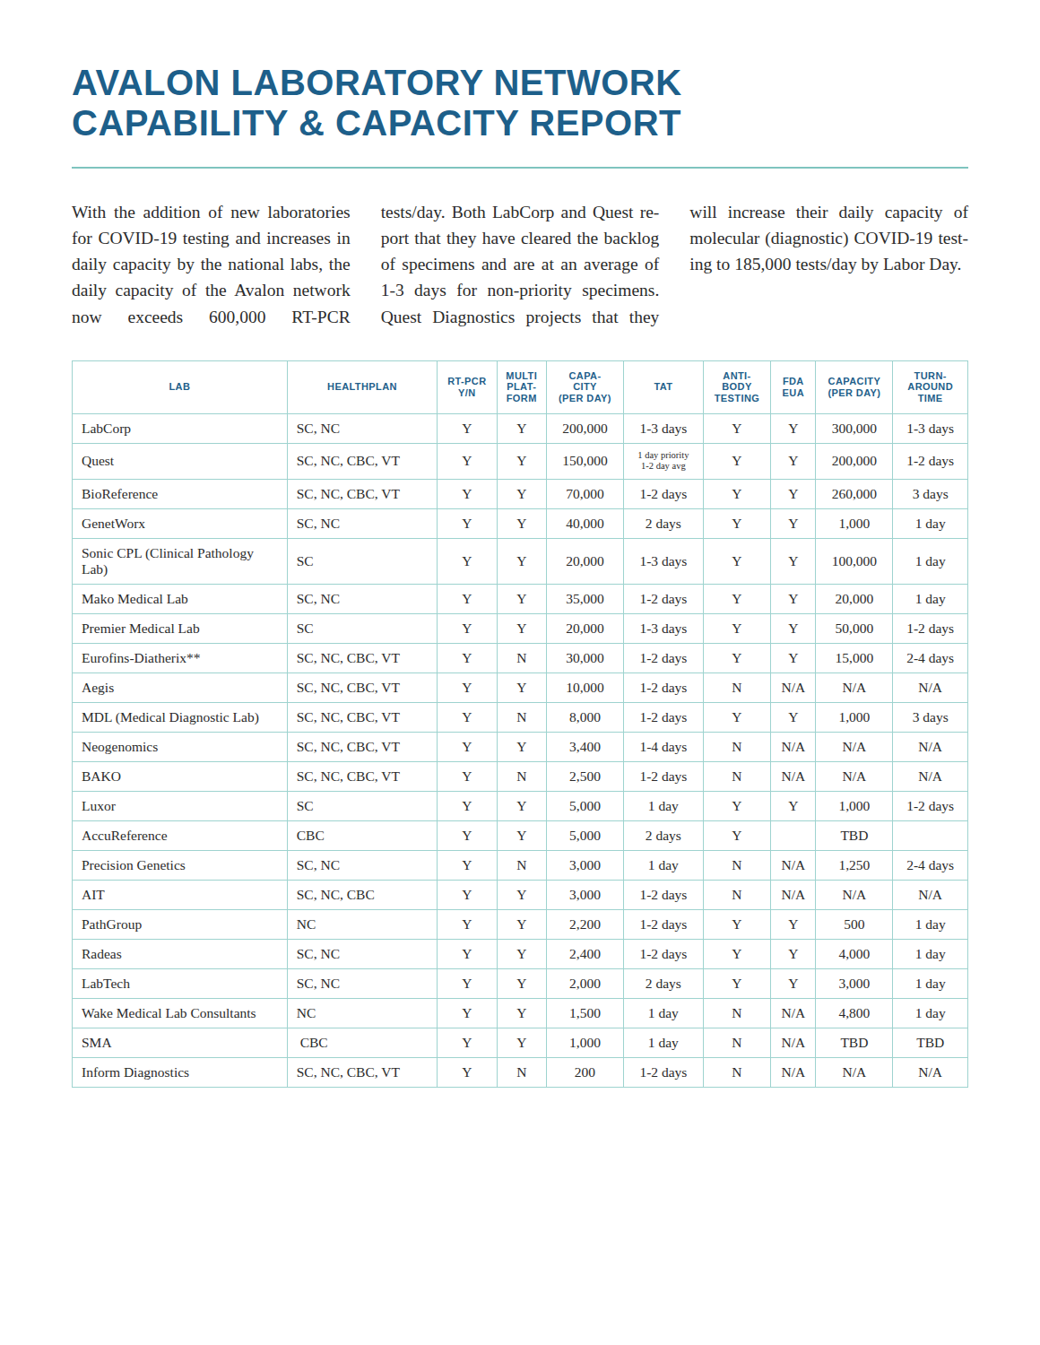Avalon Laboratory Network
Capability & Capacity Report
With the addition of new laboratories for COVID-19 testing and increases in daily capacity by the national labs, the daily capacity of the Avalon network now exceeds 600,000 RT-PCR tests/day. Both LabCorp and Quest report that they have cleared the backlog of specimens and are at an average of 1-3 days for non-priority specimens. Quest Diagnostics projects that they will increase their daily capacity of molecular (diagnostic) COVID-19 testing to 185,000 tests/day by Labor Day.
| Lab | Healthplan | RT-PCR Y/N | Multi Plat- form | Capa- city (per day) | TAT | Anti- body Testing | FDA EUA | Capacity (per day) | Turn- around Time |
| --- | --- | --- | --- | --- | --- | --- | --- | --- | --- |
| LabCorp | SC, NC | Y | Y | 200,000 | 1-3 days | Y | Y | 300,000 | 1-3 days |
| Quest | SC, NC, CBC, VT | Y | Y | 150,000 | 1 day priority 1-2 day avg | Y | Y | 200,000 | 1-2 days |
| BioReference | SC, NC, CBC, VT | Y | Y | 70,000 | 1-2 days | Y | Y | 260,000 | 3 days |
| GenetWorx | SC, NC | Y | Y | 40,000 | 2 days | Y | Y | 1,000 | 1 day |
| Sonic CPL (Clinical Pathology Lab) | SC | Y | Y | 20,000 | 1-3 days | Y | Y | 100,000 | 1 day |
| Mako Medical Lab | SC, NC | Y | Y | 35,000 | 1-2 days | Y | Y | 20,000 | 1 day |
| Premier Medical Lab | SC | Y | Y | 20,000 | 1-3 days | Y | Y | 50,000 | 1-2 days |
| Eurofins-Diatherix** | SC, NC, CBC, VT | Y | N | 30,000 | 1-2 days | Y | Y | 15,000 | 2-4 days |
| Aegis | SC, NC, CBC, VT | Y | Y | 10,000 | 1-2 days | N | N/A | N/A | N/A |
| MDL (Medical Diagnostic Lab) | SC, NC, CBC, VT | Y | N | 8,000 | 1-2 days | Y | Y | 1,000 | 3 days |
| Neogenomics | SC, NC, CBC, VT | Y | Y | 3,400 | 1-4 days | N | N/A | N/A | N/A |
| BAKO | SC, NC, CBC, VT | Y | N | 2,500 | 1-2 days | N | N/A | N/A | N/A |
| Luxor | SC | Y | Y | 5,000 | 1 day | Y | Y | 1,000 | 1-2 days |
| AccuReference | CBC | Y | Y | 5,000 | 2 days | Y | | TBD | |
| Precision Genetics | SC, NC | Y | N | 3,000 | 1 day | N | N/A | 1,250 | 2-4 days |
| AIT | SC, NC, CBC | Y | Y | 3,000 | 1-2 days | N | N/A | N/A | N/A |
| PathGroup | NC | Y | Y | 2,200 | 1-2 days | Y | Y | 500 | 1 day |
| Radeas | SC, NC | Y | Y | 2,400 | 1-2 days | Y | Y | 4,000 | 1 day |
| LabTech | SC, NC | Y | Y | 2,000 | 2 days | Y | Y | 3,000 | 1 day |
| Wake Medical Lab Consultants | NC | Y | Y | 1,500 | 1 day | N | N/A | 4,800 | 1 day |
| SMA | CBC | Y | Y | 1,000 | 1 day | N | N/A | TBD | TBD |
| Inform Diagnostics | SC, NC, CBC, VT | Y | N | 200 | 1-2 days | N | N/A | N/A | N/A |